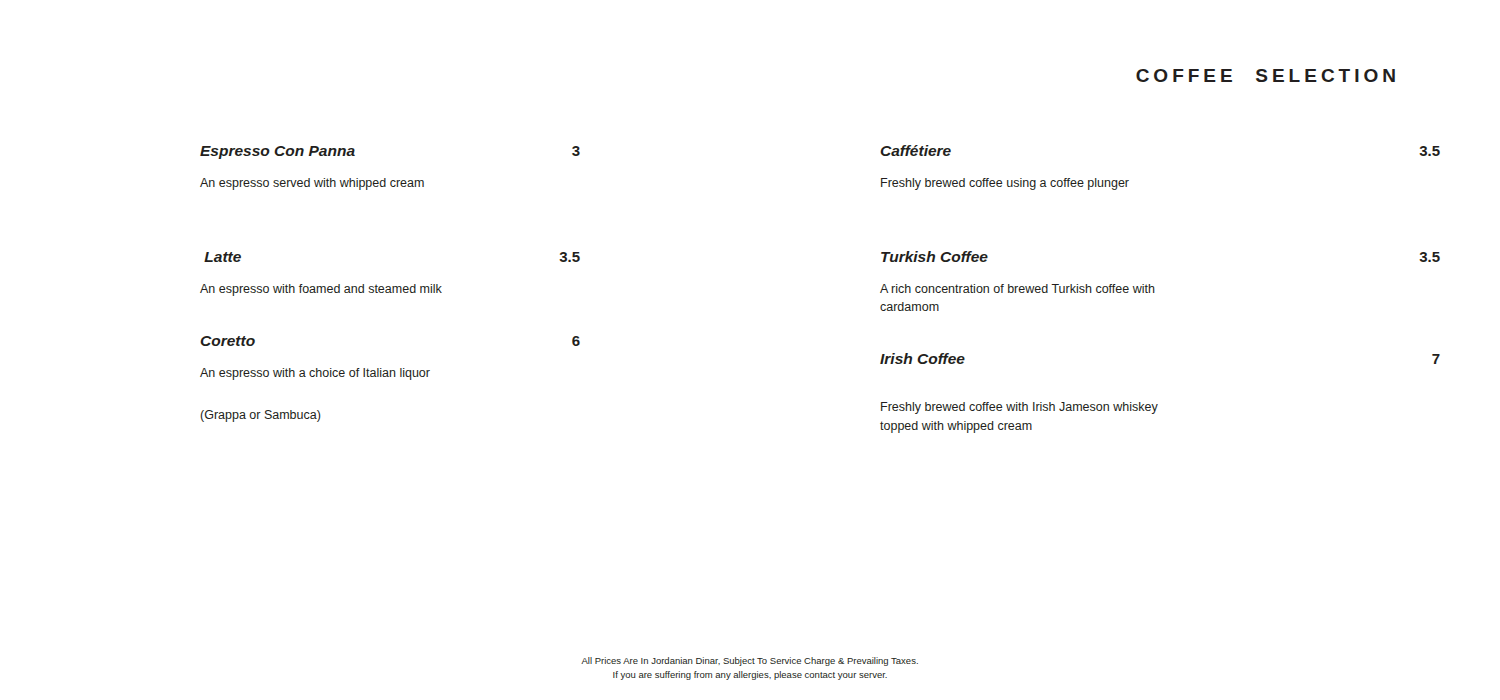COFFEE SELECTION
Espresso Con Panna 3
An espresso served with whipped cream
Latte 3.5
An espresso with foamed and steamed milk
Coretto 6
An espresso with a choice of Italian liquor
(Grappa or Sambuca)
Caffétiere 3.5
Freshly brewed coffee using a coffee plunger
Turkish Coffee 3.5
A rich concentration of brewed Turkish coffee with cardamom
Irish Coffee 7
Freshly brewed coffee with Irish Jameson whiskey topped with whipped cream
All Prices Are In Jordanian Dinar, Subject To Service Charge & Prevailing Taxes.
If you are suffering from any allergies, please contact your server.